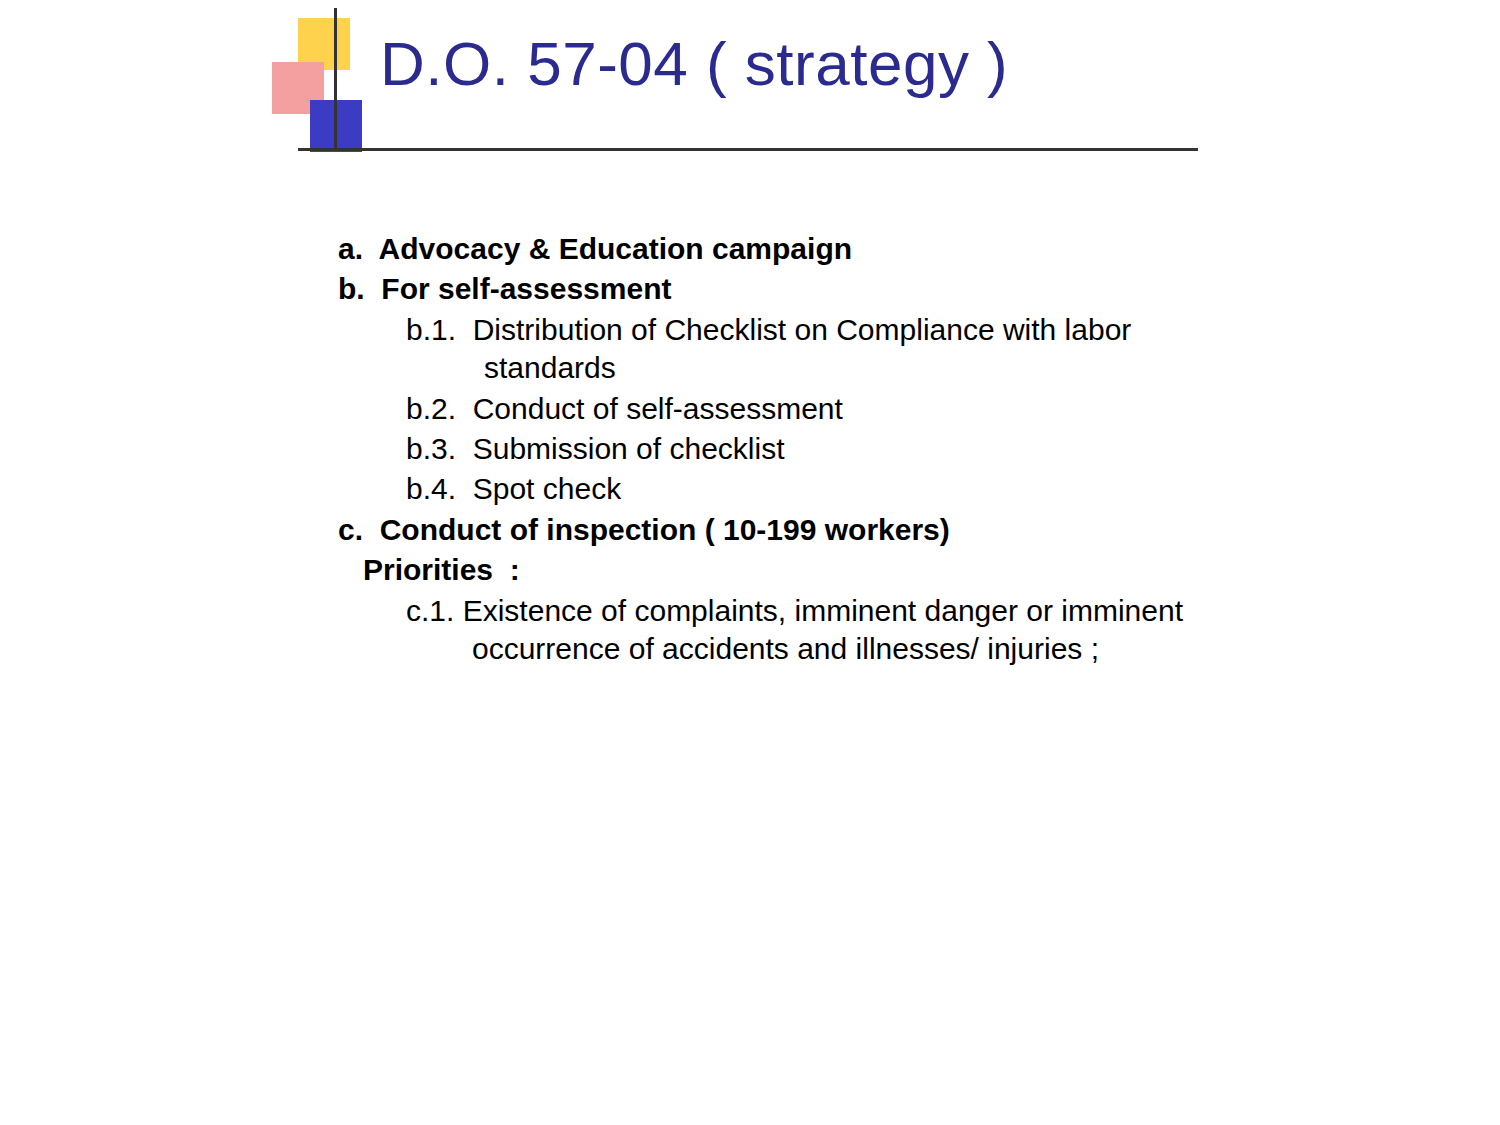D.O. 57-04 ( strategy )
a. Advocacy & Education campaign
b. For self-assessment
b.1. Distribution of Checklist on Compliance with labor standards
b.2. Conduct of self-assessment
b.3. Submission of checklist
b.4. Spot check
c. Conduct of inspection ( 10-199 workers)
Priorities :
c.1. Existence of complaints, imminent danger or imminent occurrence of accidents and illnesses/ injuries ;